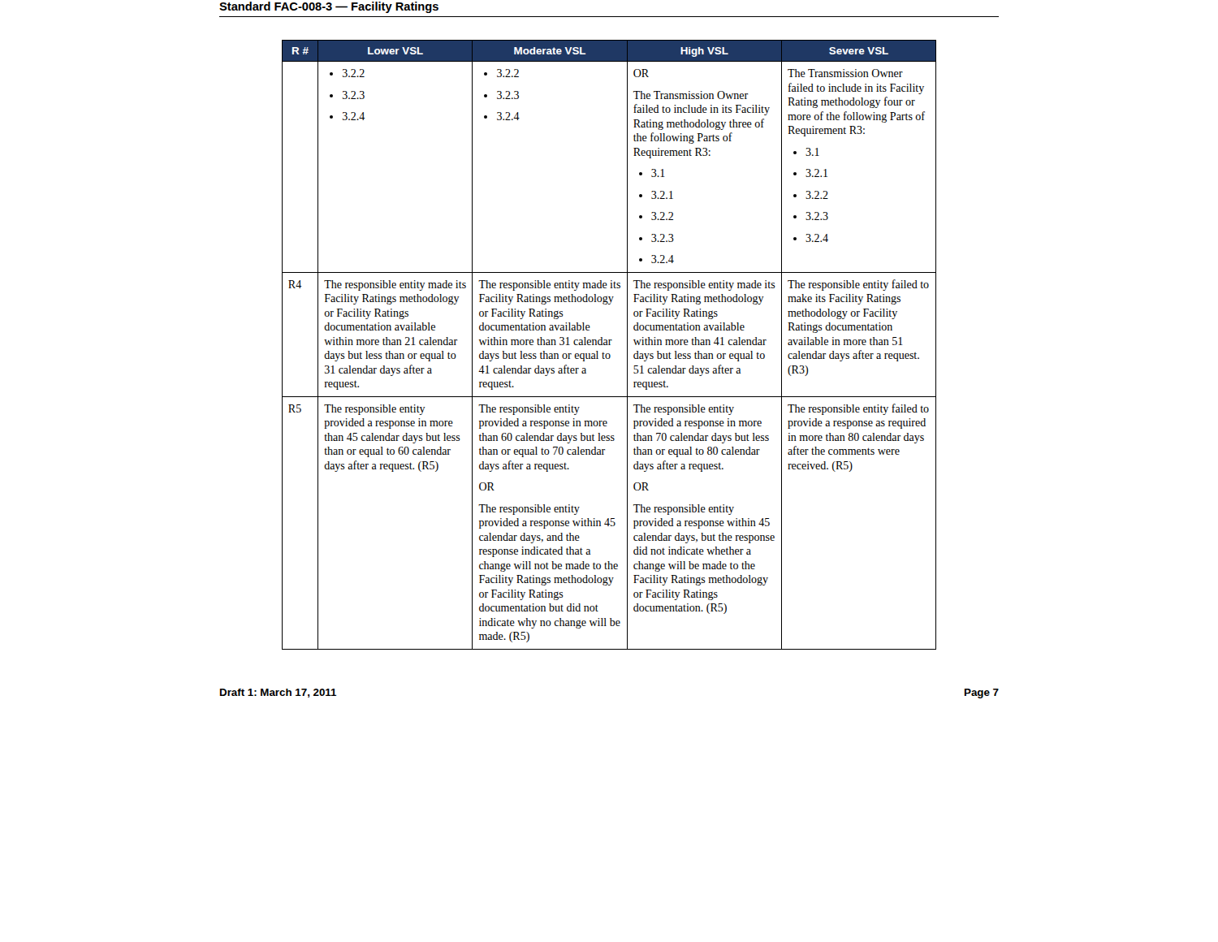Standard FAC-008-3 — Facility Ratings
| R # | Lower VSL | Moderate VSL | High VSL | Severe VSL |
| --- | --- | --- | --- | --- |
| | 3.2.2 3.2.3 3.2.4 | 3.2.2 3.2.3 3.2.4 | OR The Transmission Owner failed to include in its Facility Rating methodology three of the following Parts of Requirement R3: 3.1 3.2.1 3.2.2 3.2.3 3.2.4 | The Transmission Owner failed to include in its Facility Rating methodology four or more of the following Parts of Requirement R3: 3.1 3.2.1 3.2.2 3.2.3 3.2.4 |
| R4 | The responsible entity made its Facility Ratings methodology or Facility Ratings documentation available within more than 21 calendar days but less than or equal to 31 calendar days after a request. | The responsible entity made its Facility Ratings methodology or Facility Ratings documentation available within more than 31 calendar days but less than or equal to 41 calendar days after a request. | The responsible entity made its Facility Rating methodology or Facility Ratings documentation available within more than 41 calendar days but less than or equal to 51 calendar days after a request. | The responsible entity failed to make its Facility Ratings methodology or Facility Ratings documentation available in more than 51 calendar days after a request. (R3) |
| R5 | The responsible entity provided a response in more than 45 calendar days but less than or equal to 60 calendar days after a request. (R5) | The responsible entity provided a response in more than 60 calendar days but less than or equal to 70 calendar days after a request. OR The responsible entity provided a response within 45 calendar days, and the response indicated that a change will not be made to the Facility Ratings methodology or Facility Ratings documentation but did not indicate why no change will be made. (R5) | The responsible entity provided a response in more than 70 calendar days but less than or equal to 80 calendar days after a request. OR The responsible entity provided a response within 45 calendar days, but the response did not indicate whether a change will be made to the Facility Ratings methodology or Facility Ratings documentation. (R5) | The responsible entity failed to provide a response as required in more than 80 calendar days after the comments were received. (R5) |
Draft 1: March 17, 2011 Page 7